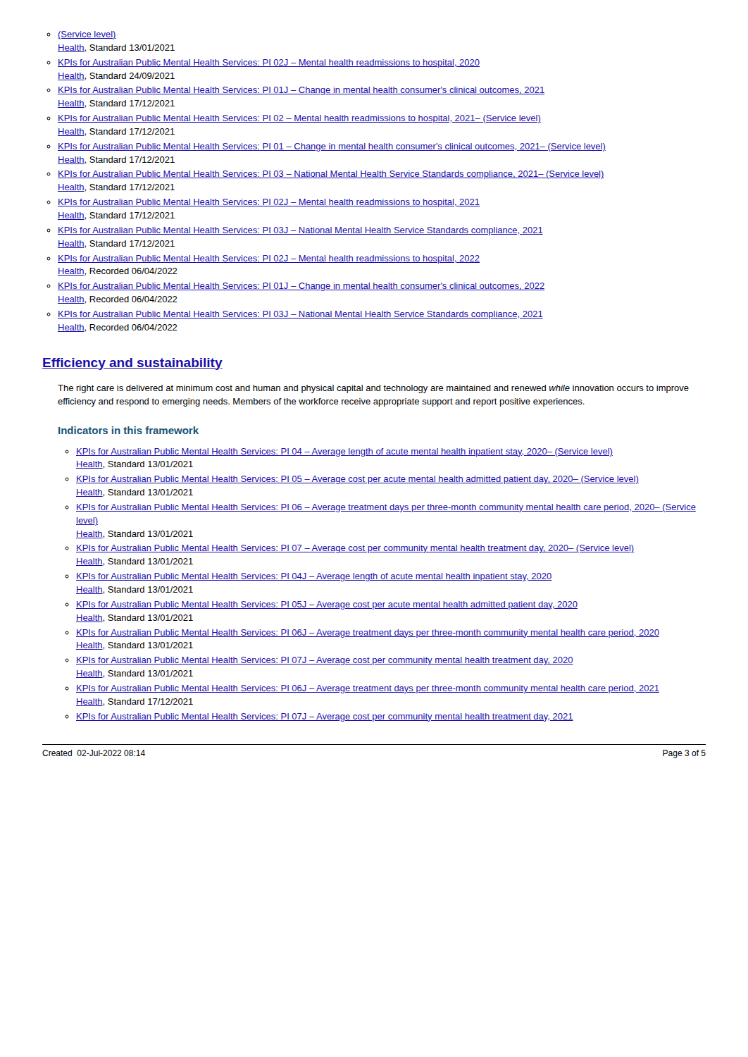(Service level)
Health, Standard 13/01/2021
KPIs for Australian Public Mental Health Services: PI 02J – Mental health readmissions to hospital, 2020
Health, Standard 24/09/2021
KPIs for Australian Public Mental Health Services: PI 01J – Change in mental health consumer's clinical outcomes, 2021
Health, Standard 17/12/2021
KPIs for Australian Public Mental Health Services: PI 02 – Mental health readmissions to hospital, 2021– (Service level)
Health, Standard 17/12/2021
KPIs for Australian Public Mental Health Services: PI 01 – Change in mental health consumer's clinical outcomes, 2021– (Service level)
Health, Standard 17/12/2021
KPIs for Australian Public Mental Health Services: PI 03 – National Mental Health Service Standards compliance, 2021– (Service level)
Health, Standard 17/12/2021
KPIs for Australian Public Mental Health Services: PI 02J – Mental health readmissions to hospital, 2021
Health, Standard 17/12/2021
KPIs for Australian Public Mental Health Services: PI 03J – National Mental Health Service Standards compliance, 2021
Health, Standard 17/12/2021
KPIs for Australian Public Mental Health Services: PI 02J – Mental health readmissions to hospital, 2022
Health, Recorded 06/04/2022
KPIs for Australian Public Mental Health Services: PI 01J – Change in mental health consumer's clinical outcomes, 2022
Health, Recorded 06/04/2022
KPIs for Australian Public Mental Health Services: PI 03J – National Mental Health Service Standards compliance, 2021
Health, Recorded 06/04/2022
Efficiency and sustainability
The right care is delivered at minimum cost and human and physical capital and technology are maintained and renewed while innovation occurs to improve efficiency and respond to emerging needs. Members of the workforce receive appropriate support and report positive experiences.
Indicators in this framework
KPIs for Australian Public Mental Health Services: PI 04 – Average length of acute mental health inpatient stay, 2020– (Service level)
Health, Standard 13/01/2021
KPIs for Australian Public Mental Health Services: PI 05 – Average cost per acute mental health admitted patient day, 2020– (Service level)
Health, Standard 13/01/2021
KPIs for Australian Public Mental Health Services: PI 06 – Average treatment days per three-month community mental health care period, 2020– (Service level)
Health, Standard 13/01/2021
KPIs for Australian Public Mental Health Services: PI 07 – Average cost per community mental health treatment day, 2020– (Service level)
Health, Standard 13/01/2021
KPIs for Australian Public Mental Health Services: PI 04J – Average length of acute mental health inpatient stay, 2020
Health, Standard 13/01/2021
KPIs for Australian Public Mental Health Services: PI 05J – Average cost per acute mental health admitted patient day, 2020
Health, Standard 13/01/2021
KPIs for Australian Public Mental Health Services: PI 06J – Average treatment days per three-month community mental health care period, 2020
Health, Standard 13/01/2021
KPIs for Australian Public Mental Health Services: PI 07J – Average cost per community mental health treatment day, 2020
Health, Standard 13/01/2021
KPIs for Australian Public Mental Health Services: PI 06J – Average treatment days per three-month community mental health care period, 2021
Health, Standard 17/12/2021
KPIs for Australian Public Mental Health Services: PI 07J – Average cost per community mental health treatment day, 2021
Created 02-Jul-2022 08:14 Page 3 of 5